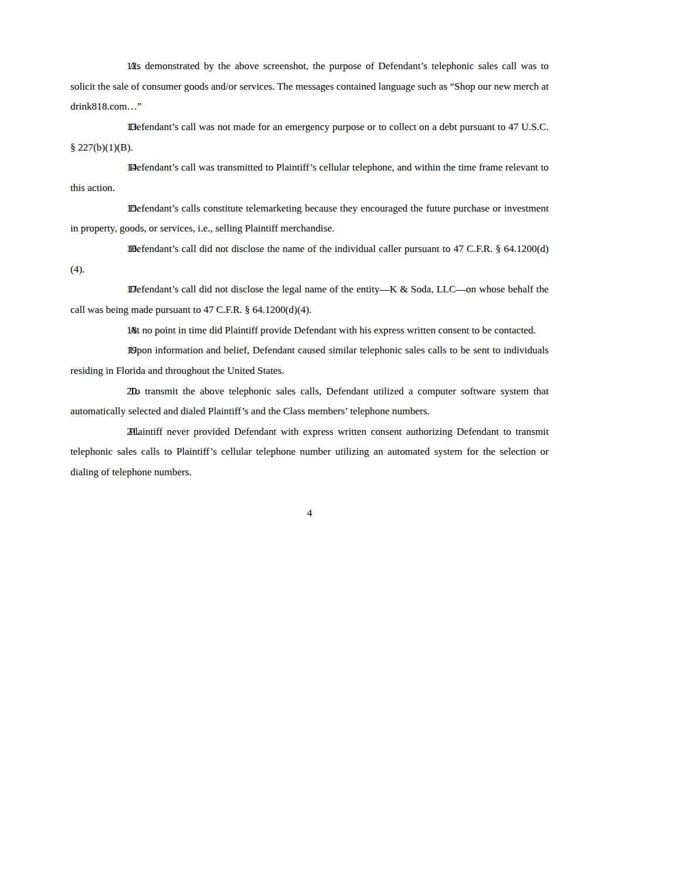12. As demonstrated by the above screenshot, the purpose of Defendant’s telephonic sales call was to solicit the sale of consumer goods and/or services. The messages contained language such as “Shop our new merch at drink818.com…”
13. Defendant’s call was not made for an emergency purpose or to collect on a debt pursuant to 47 U.S.C. § 227(b)(1)(B).
14. Defendant’s call was transmitted to Plaintiff’s cellular telephone, and within the time frame relevant to this action.
15. Defendant’s calls constitute telemarketing because they encouraged the future purchase or investment in property, goods, or services, i.e., selling Plaintiff merchandise.
16. Defendant’s call did not disclose the name of the individual caller pursuant to 47 C.F.R. § 64.1200(d)(4).
17. Defendant’s call did not disclose the legal name of the entity—K & Soda, LLC—on whose behalf the call was being made pursuant to 47 C.F.R. § 64.1200(d)(4).
18. At no point in time did Plaintiff provide Defendant with his express written consent to be contacted.
19. Upon information and belief, Defendant caused similar telephonic sales calls to be sent to individuals residing in Florida and throughout the United States.
20. To transmit the above telephonic sales calls, Defendant utilized a computer software system that automatically selected and dialed Plaintiff’s and the Class members’ telephone numbers.
21. Plaintiff never provided Defendant with express written consent authorizing Defendant to transmit telephonic sales calls to Plaintiff’s cellular telephone number utilizing an automated system for the selection or dialing of telephone numbers.
4